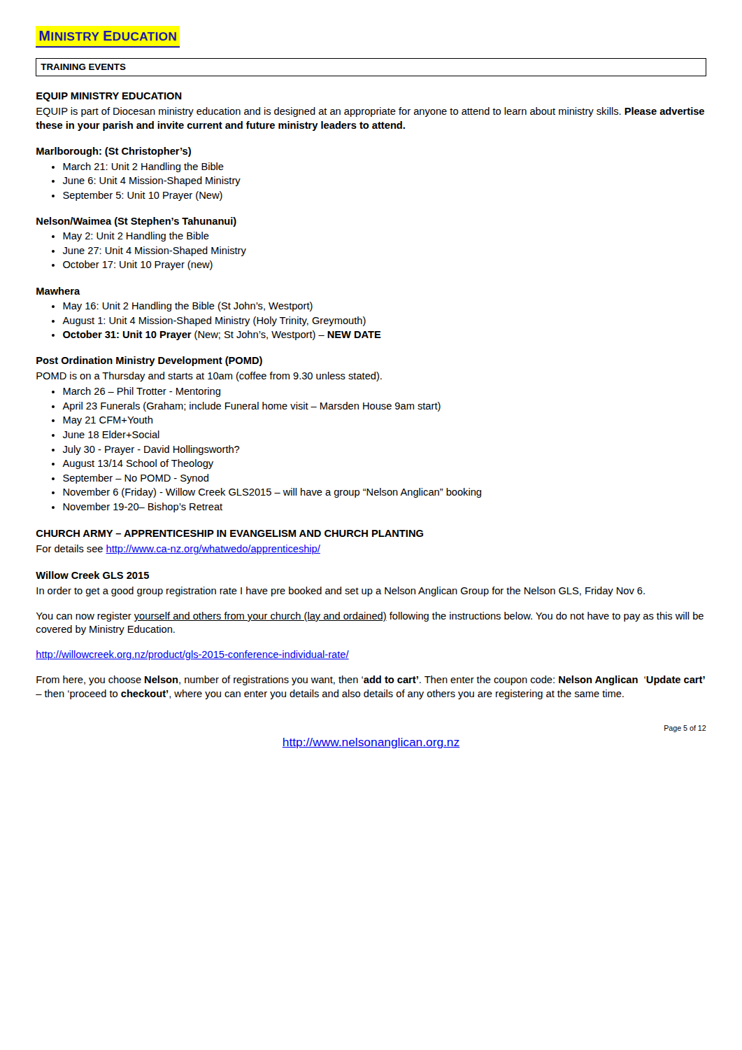MINISTRY EDUCATION
TRAINING EVENTS
Equip Ministry Education
EQUIP is part of Diocesan ministry education and is designed at an appropriate for anyone to attend to learn about ministry skills. Please advertise these in your parish and invite current and future ministry leaders to attend.
Marlborough: (St Christopher’s)
March 21: Unit 2 Handling the Bible
June 6: Unit 4 Mission-Shaped Ministry
September 5: Unit 10 Prayer (New)
Nelson/Waimea (St Stephen’s Tahunanui)
May 2: Unit 2 Handling the Bible
June 27: Unit 4 Mission-Shaped Ministry
October 17: Unit 10 Prayer (new)
Mawhera
May 16: Unit 2 Handling the Bible (St John’s, Westport)
August 1: Unit 4 Mission-Shaped Ministry (Holy Trinity, Greymouth)
October 31: Unit 10 Prayer (New; St John’s, Westport) – NEW DATE
Post Ordination Ministry Development (POMD)
POMD is on a Thursday and starts at 10am (coffee from 9.30 unless stated).
March 26 – Phil Trotter - Mentoring
April 23 Funerals (Graham; include Funeral home visit – Marsden House 9am start)
May 21 CFM+Youth
June 18 Elder+Social
July 30 - Prayer - David Hollingsworth?
August 13/14 School of Theology
September – No POMD - Synod
November 6 (Friday) - Willow Creek GLS2015 – will have a group “Nelson Anglican” booking
November 19-20– Bishop’s Retreat
Church Army – Apprenticeship in Evangelism and Church Planting
For details see http://www.ca-nz.org/whatwedo/apprenticeship/
Willow Creek GLS 2015
In order to get a good group registration rate I have pre booked and set up a Nelson Anglican Group for the Nelson GLS, Friday Nov 6.
You can now register yourself and others from your church (lay and ordained) following the instructions below. You do not have to pay as this will be covered by Ministry Education.
http://willowcreek.org.nz/product/gls-2015-conference-individual-rate/
From here, you choose Nelson, number of registrations you want, then ‘add to cart’. Then enter the coupon code: Nelson Anglican ‘Update cart’ – then ‘proceed to checkout’, where you can enter you details and also details of any others you are registering at the same time.
Page 5 of 12
http://www.nelsonanglican.org.nz